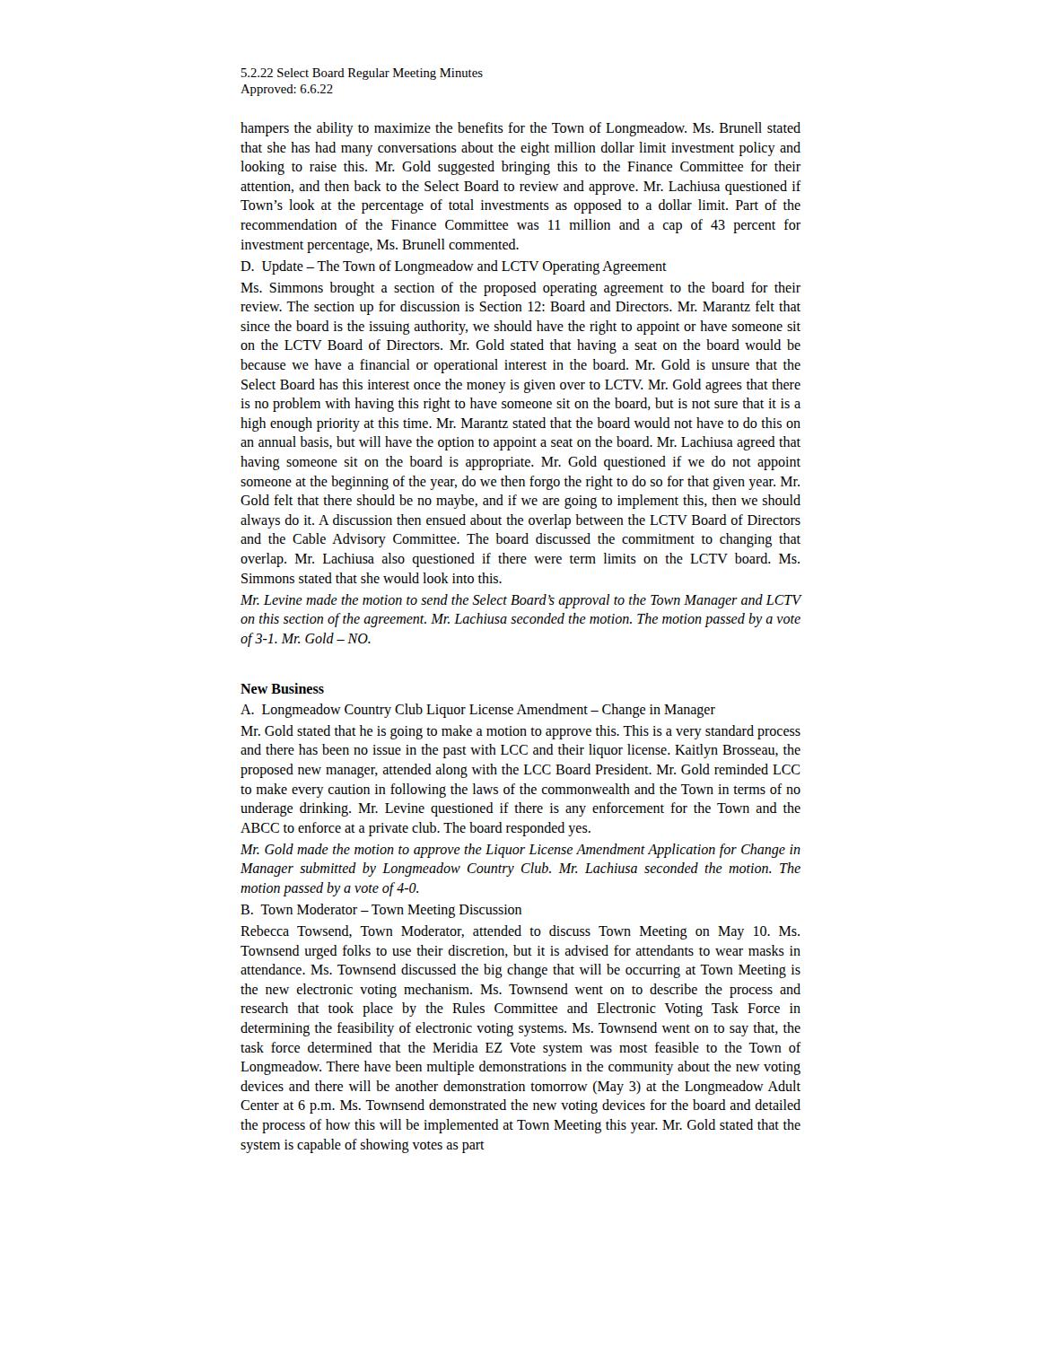5.2.22 Select Board Regular Meeting Minutes
Approved: 6.6.22
hampers the ability to maximize the benefits for the Town of Longmeadow. Ms. Brunell stated that she has had many conversations about the eight million dollar limit investment policy and looking to raise this. Mr. Gold suggested bringing this to the Finance Committee for their attention, and then back to the Select Board to review and approve. Mr. Lachiusa questioned if Town’s look at the percentage of total investments as opposed to a dollar limit. Part of the recommendation of the Finance Committee was 11 million and a cap of 43 percent for investment percentage, Ms. Brunell commented.
D. Update – The Town of Longmeadow and LCTV Operating Agreement
Ms. Simmons brought a section of the proposed operating agreement to the board for their review. The section up for discussion is Section 12: Board and Directors. Mr. Marantz felt that since the board is the issuing authority, we should have the right to appoint or have someone sit on the LCTV Board of Directors. Mr. Gold stated that having a seat on the board would be because we have a financial or operational interest in the board. Mr. Gold is unsure that the Select Board has this interest once the money is given over to LCTV. Mr. Gold agrees that there is no problem with having this right to have someone sit on the board, but is not sure that it is a high enough priority at this time. Mr. Marantz stated that the board would not have to do this on an annual basis, but will have the option to appoint a seat on the board. Mr. Lachiusa agreed that having someone sit on the board is appropriate. Mr. Gold questioned if we do not appoint someone at the beginning of the year, do we then forgo the right to do so for that given year. Mr. Gold felt that there should be no maybe, and if we are going to implement this, then we should always do it. A discussion then ensued about the overlap between the LCTV Board of Directors and the Cable Advisory Committee. The board discussed the commitment to changing that overlap. Mr. Lachiusa also questioned if there were term limits on the LCTV board. Ms. Simmons stated that she would look into this.
Mr. Levine made the motion to send the Select Board’s approval to the Town Manager and LCTV on this section of the agreement. Mr. Lachiusa seconded the motion. The motion passed by a vote of 3-1. Mr. Gold – NO.
New Business
A. Longmeadow Country Club Liquor License Amendment – Change in Manager
Mr. Gold stated that he is going to make a motion to approve this. This is a very standard process and there has been no issue in the past with LCC and their liquor license. Kaitlyn Brosseau, the proposed new manager, attended along with the LCC Board President. Mr. Gold reminded LCC to make every caution in following the laws of the commonwealth and the Town in terms of no underage drinking. Mr. Levine questioned if there is any enforcement for the Town and the ABCC to enforce at a private club. The board responded yes.
Mr. Gold made the motion to approve the Liquor License Amendment Application for Change in Manager submitted by Longmeadow Country Club. Mr. Lachiusa seconded the motion. The motion passed by a vote of 4-0.
B. Town Moderator – Town Meeting Discussion
Rebecca Towsend, Town Moderator, attended to discuss Town Meeting on May 10. Ms. Townsend urged folks to use their discretion, but it is advised for attendants to wear masks in attendance. Ms. Townsend discussed the big change that will be occurring at Town Meeting is the new electronic voting mechanism. Ms. Townsend went on to describe the process and research that took place by the Rules Committee and Electronic Voting Task Force in determining the feasibility of electronic voting systems. Ms. Townsend went on to say that, the task force determined that the Meridia EZ Vote system was most feasible to the Town of Longmeadow. There have been multiple demonstrations in the community about the new voting devices and there will be another demonstration tomorrow (May 3) at the Longmeadow Adult Center at 6 p.m. Ms. Townsend demonstrated the new voting devices for the board and detailed the process of how this will be implemented at Town Meeting this year. Mr. Gold stated that the system is capable of showing votes as part